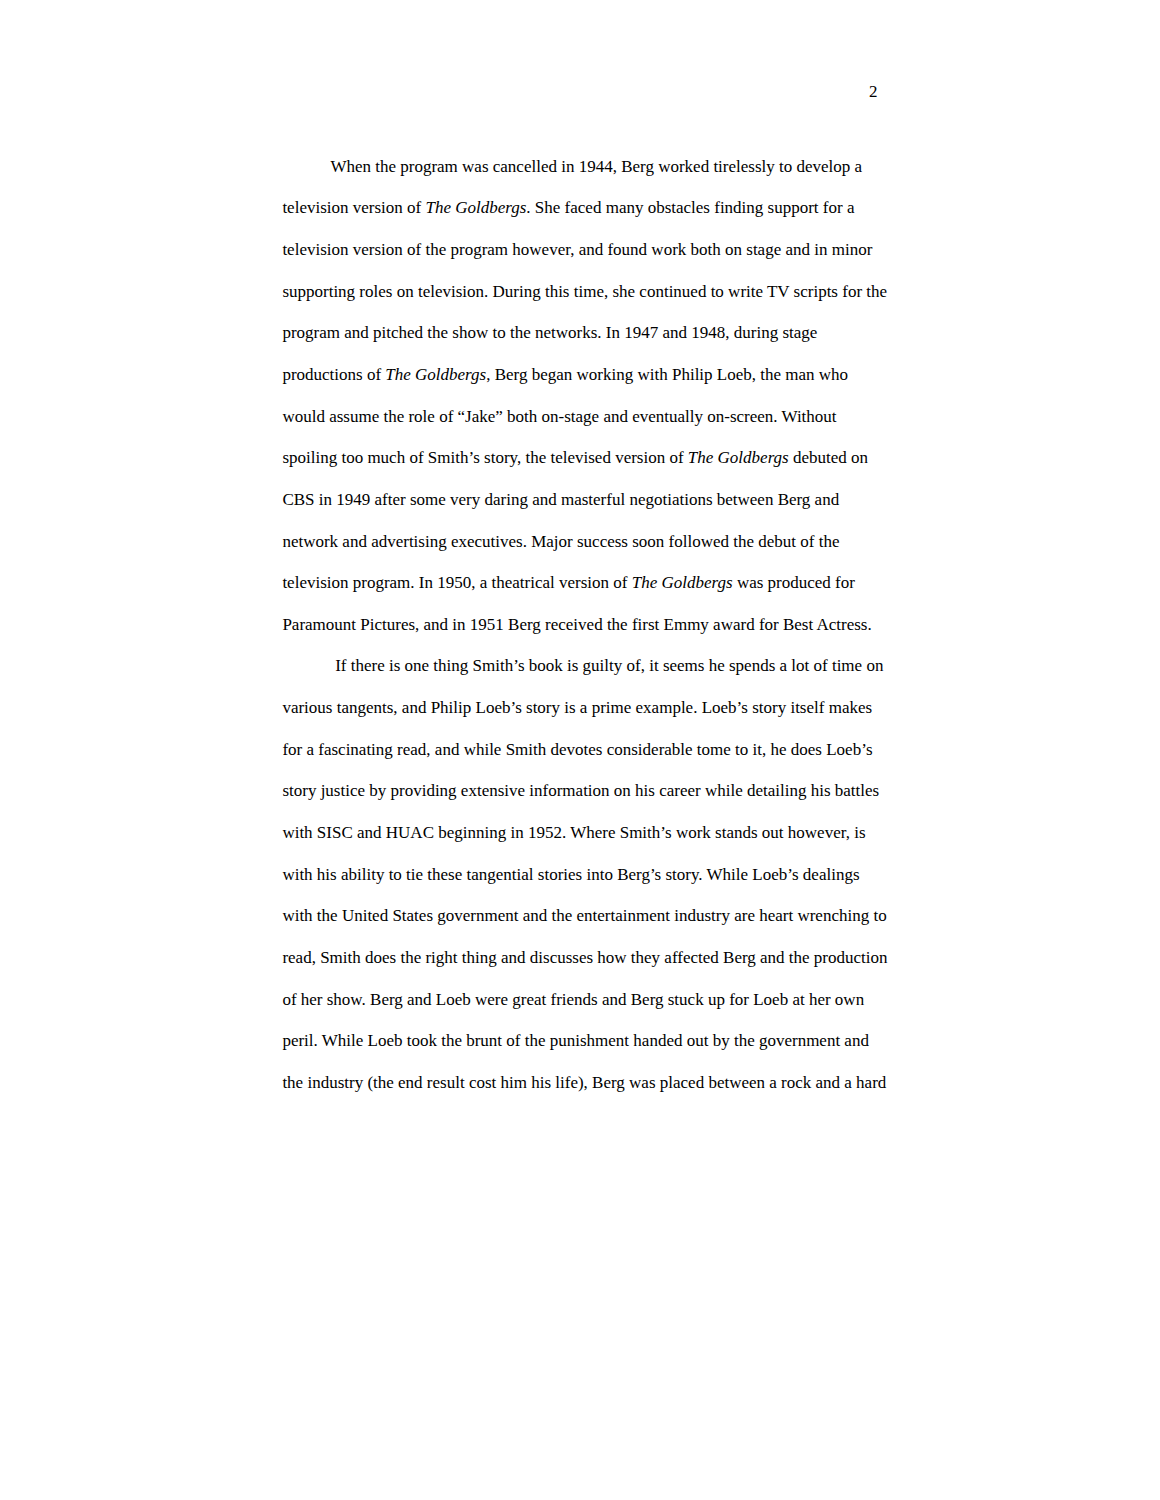2
When the program was cancelled in 1944, Berg worked tirelessly to develop a television version of The Goldbergs. She faced many obstacles finding support for a television version of the program however, and found work both on stage and in minor supporting roles on television. During this time, she continued to write TV scripts for the program and pitched the show to the networks. In 1947 and 1948, during stage productions of The Goldbergs, Berg began working with Philip Loeb, the man who would assume the role of “Jake” both on-stage and eventually on-screen. Without spoiling too much of Smith’s story, the televised version of The Goldbergs debuted on CBS in 1949 after some very daring and masterful negotiations between Berg and network and advertising executives. Major success soon followed the debut of the television program. In 1950, a theatrical version of The Goldbergs was produced for Paramount Pictures, and in 1951 Berg received the first Emmy award for Best Actress.
If there is one thing Smith’s book is guilty of, it seems he spends a lot of time on various tangents, and Philip Loeb’s story is a prime example. Loeb’s story itself makes for a fascinating read, and while Smith devotes considerable tome to it, he does Loeb’s story justice by providing extensive information on his career while detailing his battles with SISC and HUAC beginning in 1952. Where Smith’s work stands out however, is with his ability to tie these tangential stories into Berg’s story. While Loeb’s dealings with the United States government and the entertainment industry are heart wrenching to read, Smith does the right thing and discusses how they affected Berg and the production of her show. Berg and Loeb were great friends and Berg stuck up for Loeb at her own peril. While Loeb took the brunt of the punishment handed out by the government and the industry (the end result cost him his life), Berg was placed between a rock and a hard